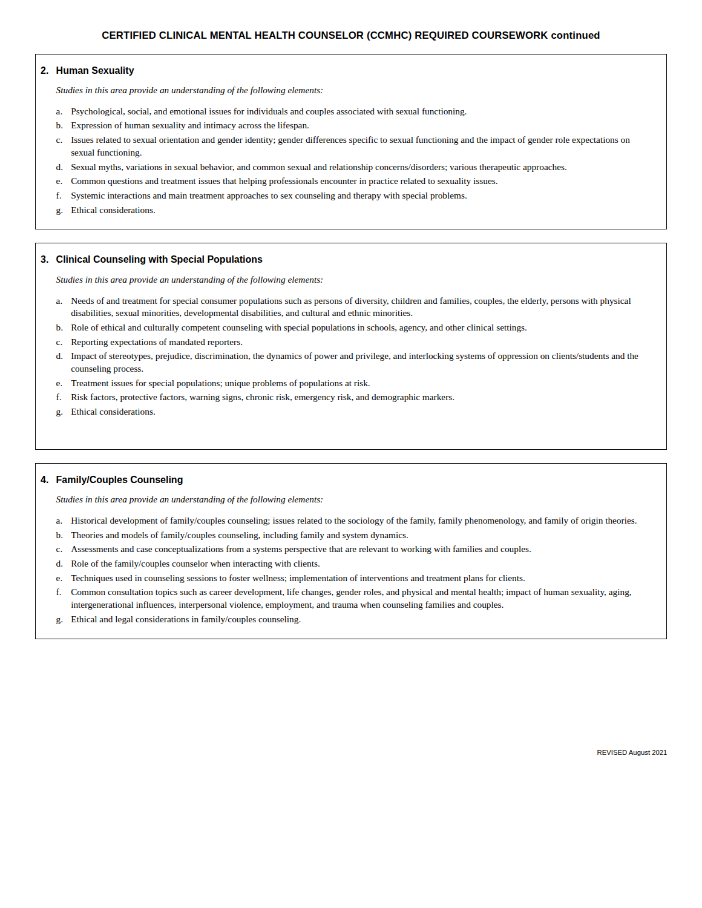CERTIFIED CLINICAL MENTAL HEALTH COUNSELOR (CCMHC) REQUIRED COURSEWORK continued
2. Human Sexuality
Studies in this area provide an understanding of the following elements:
a. Psychological, social, and emotional issues for individuals and couples associated with sexual functioning.
b. Expression of human sexuality and intimacy across the lifespan.
c. Issues related to sexual orientation and gender identity; gender differences specific to sexual functioning and the impact of gender role expectations on sexual functioning.
d. Sexual myths, variations in sexual behavior, and common sexual and relationship concerns/disorders; various therapeutic approaches.
e. Common questions and treatment issues that helping professionals encounter in practice related to sexuality issues.
f. Systemic interactions and main treatment approaches to sex counseling and therapy with special problems.
g. Ethical considerations.
3. Clinical Counseling with Special Populations
Studies in this area provide an understanding of the following elements:
a. Needs of and treatment for special consumer populations such as persons of diversity, children and families, couples, the elderly, persons with physical disabilities, sexual minorities, developmental disabilities, and cultural and ethnic minorities.
b. Role of ethical and culturally competent counseling with special populations in schools, agency, and other clinical settings.
c. Reporting expectations of mandated reporters.
d. Impact of stereotypes, prejudice, discrimination, the dynamics of power and privilege, and interlocking systems of oppression on clients/students and the counseling process.
e. Treatment issues for special populations; unique problems of populations at risk.
f. Risk factors, protective factors, warning signs, chronic risk, emergency risk, and demographic markers.
g. Ethical considerations.
4. Family/Couples Counseling
Studies in this area provide an understanding of the following elements:
a. Historical development of family/couples counseling; issues related to the sociology of the family, family phenomenology, and family of origin theories.
b. Theories and models of family/couples counseling, including family and system dynamics.
c. Assessments and case conceptualizations from a systems perspective that are relevant to working with families and couples.
d. Role of the family/couples counselor when interacting with clients.
e. Techniques used in counseling sessions to foster wellness; implementation of interventions and treatment plans for clients.
f. Common consultation topics such as career development, life changes, gender roles, and physical and mental health; impact of human sexuality, aging, intergenerational influences, interpersonal violence, employment, and trauma when counseling families and couples.
g. Ethical and legal considerations in family/couples counseling.
REVISED August 2021